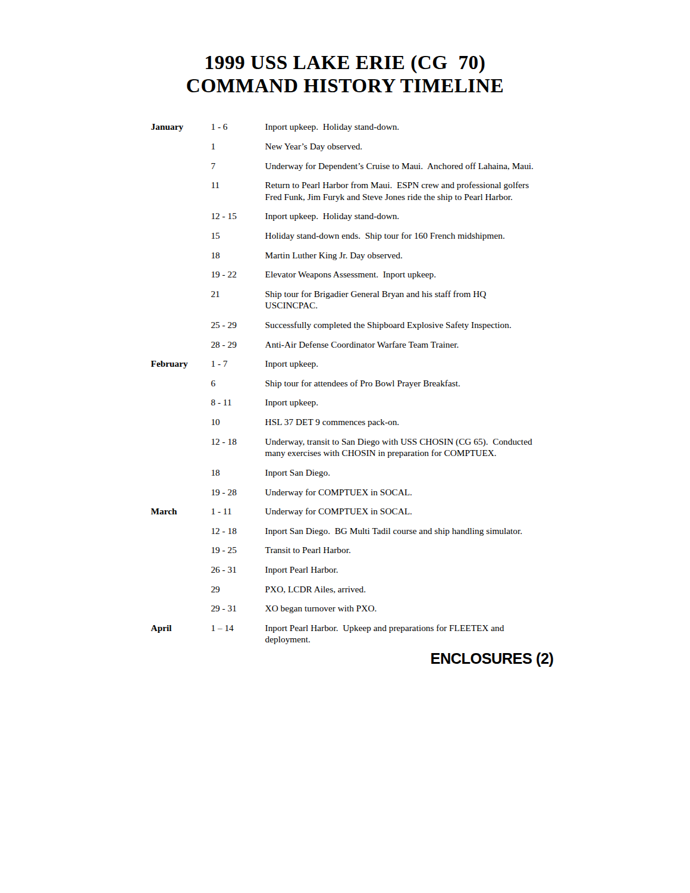1999 USS LAKE ERIE (CG 70)
COMMAND HISTORY TIMELINE
| January | 1 - 6 | Inport upkeep. Holiday stand-down. |
| | 1 | New Year’s Day observed. |
| | 7 | Underway for Dependent’s Cruise to Maui. Anchored off Lahaina, Maui. |
| | 11 | Return to Pearl Harbor from Maui. ESPN crew and professional golfers Fred Funk, Jim Furyk and Steve Jones ride the ship to Pearl Harbor. |
| | 12 - 15 | Inport upkeep. Holiday stand-down. |
| | 15 | Holiday stand-down ends. Ship tour for 160 French midshipmen. |
| | 18 | Martin Luther King Jr. Day observed. |
| | 19 - 22 | Elevator Weapons Assessment. Inport upkeep. |
| | 21 | Ship tour for Brigadier General Bryan and his staff from HQ USCINCPAC. |
| | 25 - 29 | Successfully completed the Shipboard Explosive Safety Inspection. |
| | 28 - 29 | Anti-Air Defense Coordinator Warfare Team Trainer. |
| February | 1 - 7 | Inport upkeep. |
| | 6 | Ship tour for attendees of Pro Bowl Prayer Breakfast. |
| | 8 - 11 | Inport upkeep. |
| | 10 | HSL 37 DET 9 commences pack-on. |
| | 12 - 18 | Underway, transit to San Diego with USS CHOSIN (CG 65). Conducted many exercises with CHOSIN in preparation for COMPTUEX. |
| | 18 | Inport San Diego. |
| | 19 - 28 | Underway for COMPTUEX in SOCAL. |
| March | 1 - 11 | Underway for COMPTUEX in SOCAL. |
| | 12 - 18 | Inport San Diego. BG Multi Tadil course and ship handling simulator. |
| | 19 - 25 | Transit to Pearl Harbor. |
| | 26 - 31 | Inport Pearl Harbor. |
| | 29 | PXO, LCDR Ailes, arrived. |
| | 29 - 31 | XO began turnover with PXO. |
| April | 1 – 14 | Inport Pearl Harbor. Upkeep and preparations for FLEETEX and deployment. |
ENCLOSURES (2)